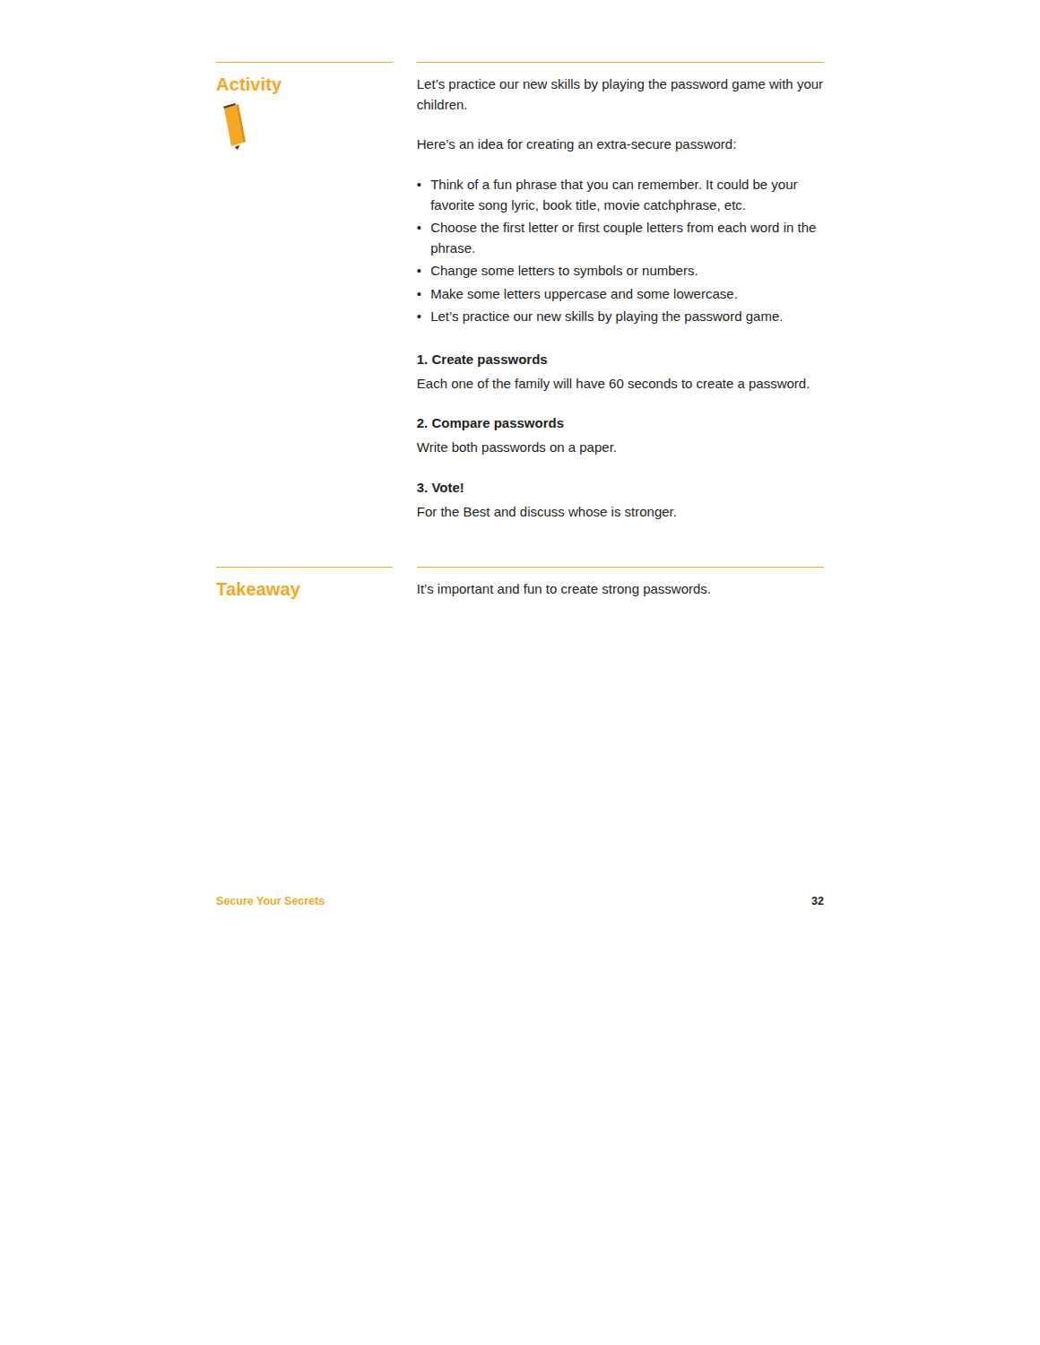Activity
Let’s practice our new skills by playing the password game with your children.
Here’s an idea for creating an extra-secure password:
Think of a fun phrase that you can remember. It could be your favorite song lyric, book title, movie catchphrase, etc.
Choose the first letter or first couple letters from each word in the phrase.
Change some letters to symbols or numbers.
Make some letters uppercase and some lowercase.
Let’s practice our new skills by playing the password game.
1. Create passwords
Each one of the family will have 60 seconds to create a password.
2. Compare passwords
Write both passwords on a paper.
3. Vote!
For the Best and discuss whose is stronger.
Takeaway
It’s important and fun to create strong passwords.
Secure Your Secrets 32